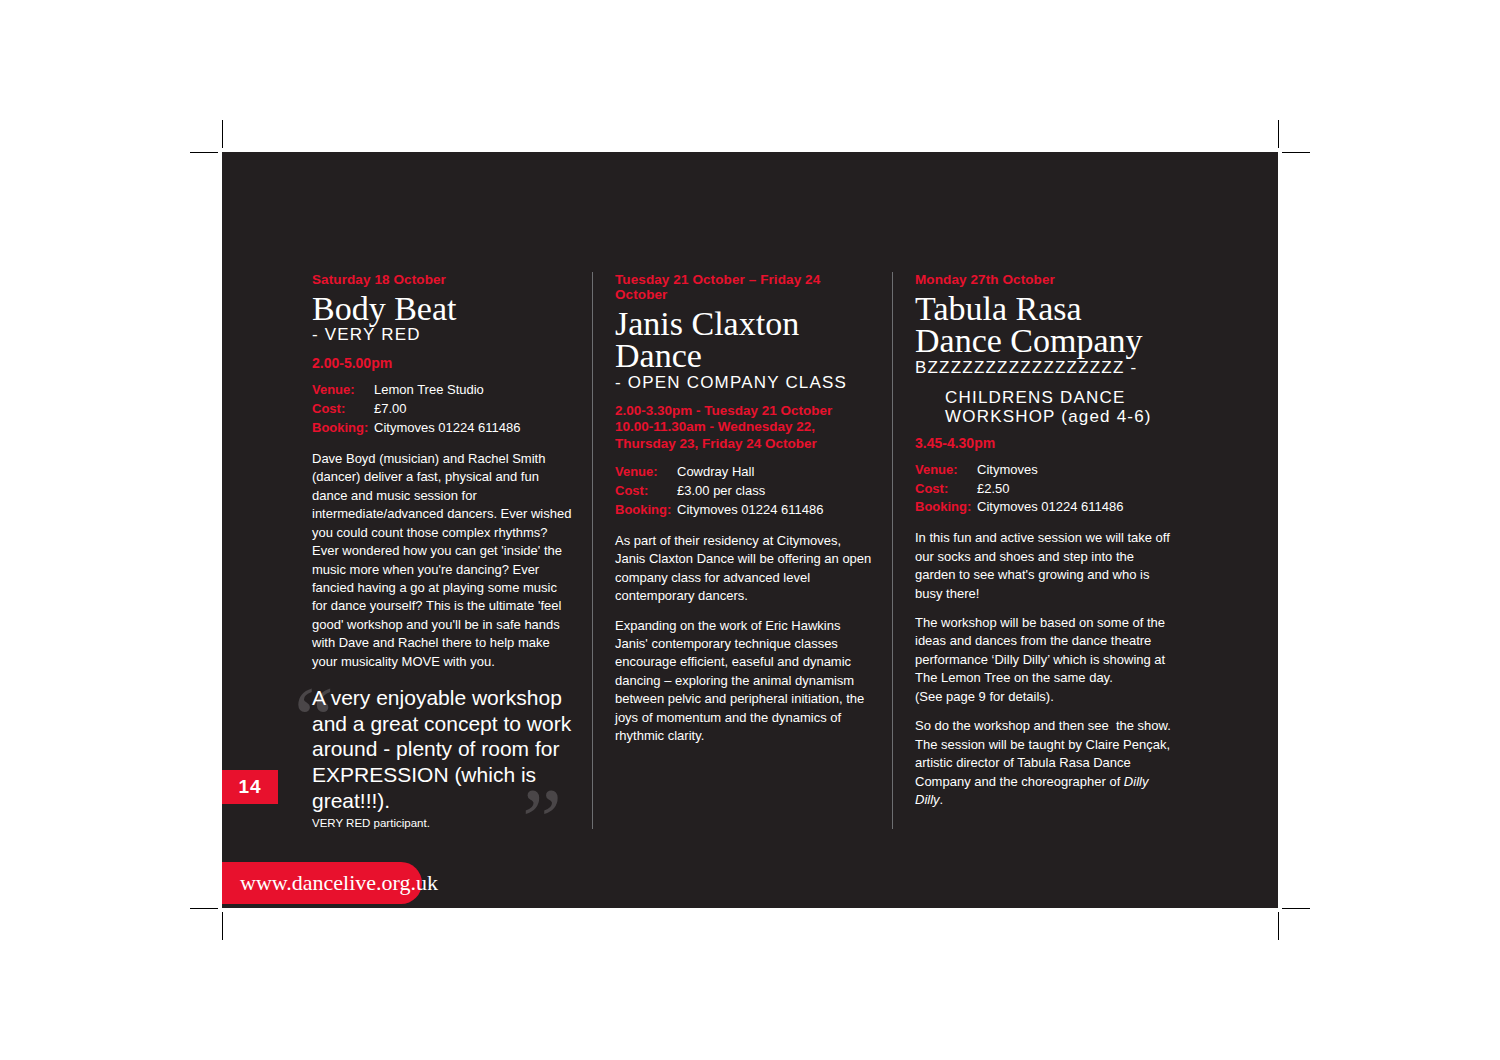Saturday 18 October
Body Beat
- VERY RED
2.00-5.00pm
Venue: Lemon Tree Studio
Cost:£7.00
Booking: Citymoves 01224 611486
Dave Boyd (musician) and Rachel Smith (dancer) deliver a fast, physical and fun dance and music session for intermediate/advanced dancers. Ever wished you could count those complex rhythms? Ever wondered how you can get 'inside' the music more when you're dancing? Ever fancied having a go at playing some music for dance yourself? This is the ultimate 'feel good' workshop and you'll be in safe hands with Dave and Rachel there to help make your musicality MOVE with you.
“ ”
A very enjoyable workshop and a great concept to work around - plenty of room for EXPRESSION (which is great!!!).
VERY RED participant.
Tuesday 21 October – Friday 24 October
Janis Claxton Dance
- OPEN COMPANY CLASS
2.00-3.30pm - Tuesday 21 October
10.00-11.30am - Wednesday 22,
Thursday 23, Friday 24 October
Venue: Cowdray Hall
Cost:£3.00 per class
Booking: Citymoves 01224 611486
As part of their residency at Citymoves, Janis Claxton Dance will be offering an open company class for advanced level contemporary dancers.
Expanding on the work of Eric Hawkins Janis' contemporary technique classes encourage efficient, easeful and dynamic dancing – exploring the animal dynamism between pelvic and peripheral initiation, the joys of momentum and the dynamics of rhythmic clarity.
Monday 27th October
Tabula Rasa Dance Company
BZZZZZZZZZZZZZZZZZ -
CHILDRENS DANCE
WORKSHOP (aged 4-6)
3.45-4.30pm
Venue: Citymoves
Cost:£2.50
Booking: Citymoves 01224 611486
In this fun and active session we will take off our socks and shoes and step into the garden to see what's growing and who is busy there!
The workshop will be based on some of the ideas and dances from the dance theatre performance ‘Dilly Dilly’ which is showing at The Lemon Tree on the same day.
(See page 9 for details).
So do the workshop and then see the show. The session will be taught by Claire Pençak, artistic director of Tabula Rasa Dance Company and the choreographer of Dilly Dilly.
14
www.dancelive.org.uk